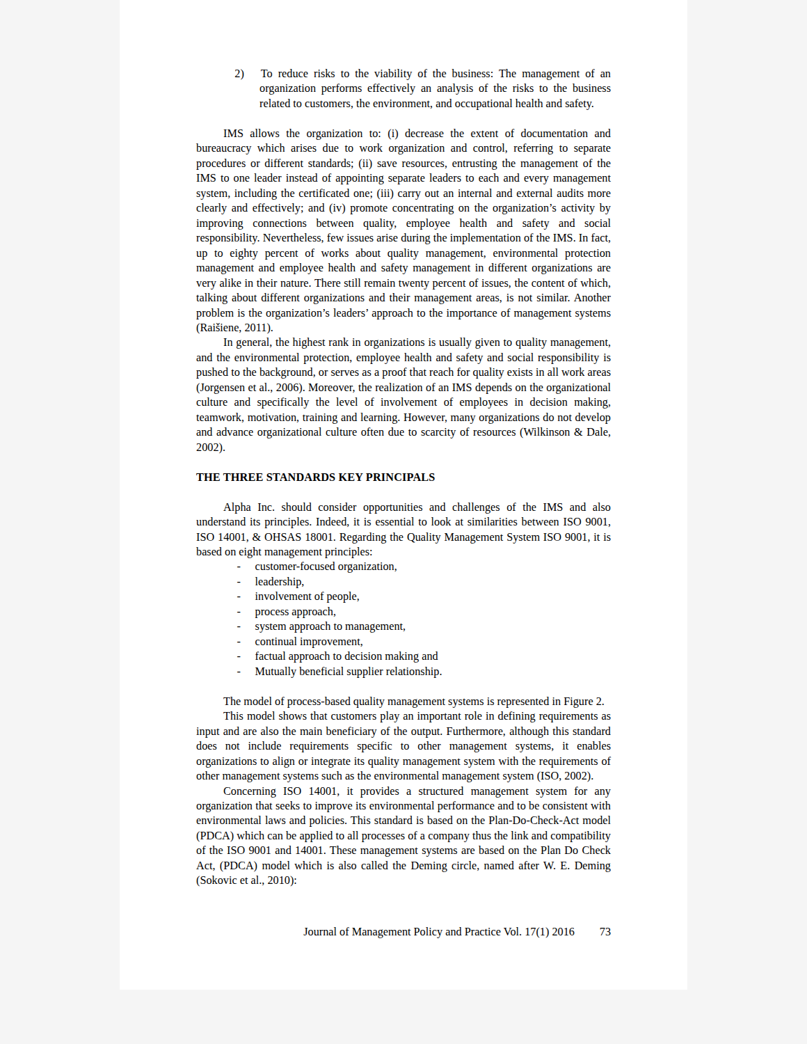2) To reduce risks to the viability of the business: The management of an organization performs effectively an analysis of the risks to the business related to customers, the environment, and occupational health and safety.
IMS allows the organization to: (i) decrease the extent of documentation and bureaucracy which arises due to work organization and control, referring to separate procedures or different standards; (ii) save resources, entrusting the management of the IMS to one leader instead of appointing separate leaders to each and every management system, including the certificated one; (iii) carry out an internal and external audits more clearly and effectively; and (iv) promote concentrating on the organization’s activity by improving connections between quality, employee health and safety and social responsibility. Nevertheless, few issues arise during the implementation of the IMS. In fact, up to eighty percent of works about quality management, environmental protection management and employee health and safety management in different organizations are very alike in their nature. There still remain twenty percent of issues, the content of which, talking about different organizations and their management areas, is not similar. Another problem is the organization’s leaders’ approach to the importance of management systems (Raišiene, 2011).
In general, the highest rank in organizations is usually given to quality management, and the environmental protection, employee health and safety and social responsibility is pushed to the background, or serves as a proof that reach for quality exists in all work areas (Jorgensen et al., 2006). Moreover, the realization of an IMS depends on the organizational culture and specifically the level of involvement of employees in decision making, teamwork, motivation, training and learning. However, many organizations do not develop and advance organizational culture often due to scarcity of resources (Wilkinson & Dale, 2002).
The Three Standards Key Principals
Alpha Inc. should consider opportunities and challenges of the IMS and also understand its principles. Indeed, it is essential to look at similarities between ISO 9001, ISO 14001, & OHSAS 18001. Regarding the Quality Management System ISO 9001, it is based on eight management principles:
customer-focused organization,
leadership,
involvement of people,
process approach,
system approach to management,
continual improvement,
factual approach to decision making and
Mutually beneficial supplier relationship.
The model of process-based quality management systems is represented in Figure 2.
This model shows that customers play an important role in defining requirements as input and are also the main beneficiary of the output. Furthermore, although this standard does not include requirements specific to other management systems, it enables organizations to align or integrate its quality management system with the requirements of other management systems such as the environmental management system (ISO, 2002).
Concerning ISO 14001, it provides a structured management system for any organization that seeks to improve its environmental performance and to be consistent with environmental laws and policies. This standard is based on the Plan-Do-Check-Act model (PDCA) which can be applied to all processes of a company thus the link and compatibility of the ISO 9001 and 14001. These management systems are based on the Plan Do Check Act, (PDCA) model which is also called the Deming circle, named after W. E. Deming (Sokovic et al., 2010):
Journal of Management Policy and Practice Vol. 17(1) 201673